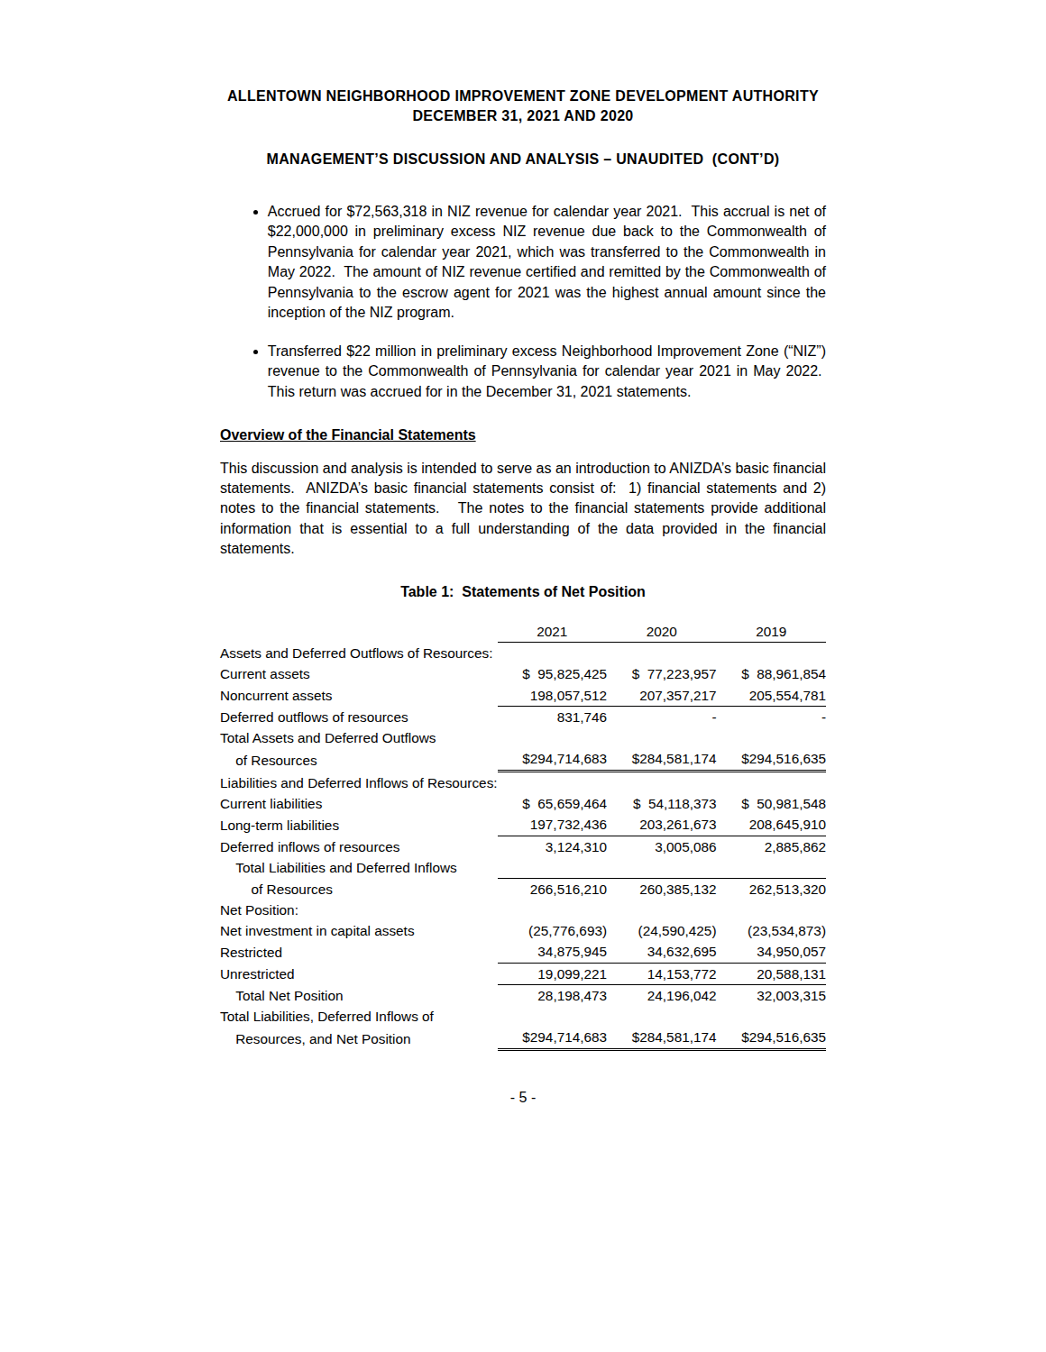ALLENTOWN NEIGHBORHOOD IMPROVEMENT ZONE DEVELOPMENT AUTHORITY
DECEMBER 31, 2021 AND 2020
MANAGEMENT’S DISCUSSION AND ANALYSIS – UNAUDITED (CONT’D)
Accrued for $72,563,318 in NIZ revenue for calendar year 2021. This accrual is net of $22,000,000 in preliminary excess NIZ revenue due back to the Commonwealth of Pennsylvania for calendar year 2021, which was transferred to the Commonwealth in May 2022. The amount of NIZ revenue certified and remitted by the Commonwealth of Pennsylvania to the escrow agent for 2021 was the highest annual amount since the inception of the NIZ program.
Transferred $22 million in preliminary excess Neighborhood Improvement Zone (“NIZ”) revenue to the Commonwealth of Pennsylvania for calendar year 2021 in May 2022. This return was accrued for in the December 31, 2021 statements.
Overview of the Financial Statements
This discussion and analysis is intended to serve as an introduction to ANIZDA’s basic financial statements. ANIZDA’s basic financial statements consist of: 1) financial statements and 2) notes to the financial statements. The notes to the financial statements provide additional information that is essential to a full understanding of the data provided in the financial statements.
| Table 1: Statements of Net Position |
| | 2021 | 2020 | 2019 |
| Assets and Deferred Outflows of Resources: | | | |
| Current assets | $ 95,825,425 | $ 77,223,957 | $ 88,961,854 |
| Noncurrent assets | 198,057,512 | 207,357,217 | 205,554,781 |
| Deferred outflows of resources | 831,746 | - | - |
| Total Assets and Deferred Outflows | | | |
| of Resources | $294,714,683 | $284,581,174 | $294,516,635 |
| Liabilities and Deferred Inflows of Resources: | | | |
| Current liabilities | $ 65,659,464 | $ 54,118,373 | $ 50,981,548 |
| Long-term liabilities | 197,732,436 | 203,261,673 | 208,645,910 |
| Deferred inflows of resources | 3,124,310 | 3,005,086 | 2,885,862 |
| Total Liabilities and Deferred Inflows | | | |
| of Resources | 266,516,210 | 260,385,132 | 262,513,320 |
| Net Position: | | | |
| Net investment in capital assets | (25,776,693) | (24,590,425) | (23,534,873) |
| Restricted | 34,875,945 | 34,632,695 | 34,950,057 |
| Unrestricted | 19,099,221 | 14,153,772 | 20,588,131 |
| Total Net Position | 28,198,473 | 24,196,042 | 32,003,315 |
| Total Liabilities, Deferred Inflows of | | | |
| Resources, and Net Position | $294,714,683 | $284,581,174 | $294,516,635 |
- 5 -